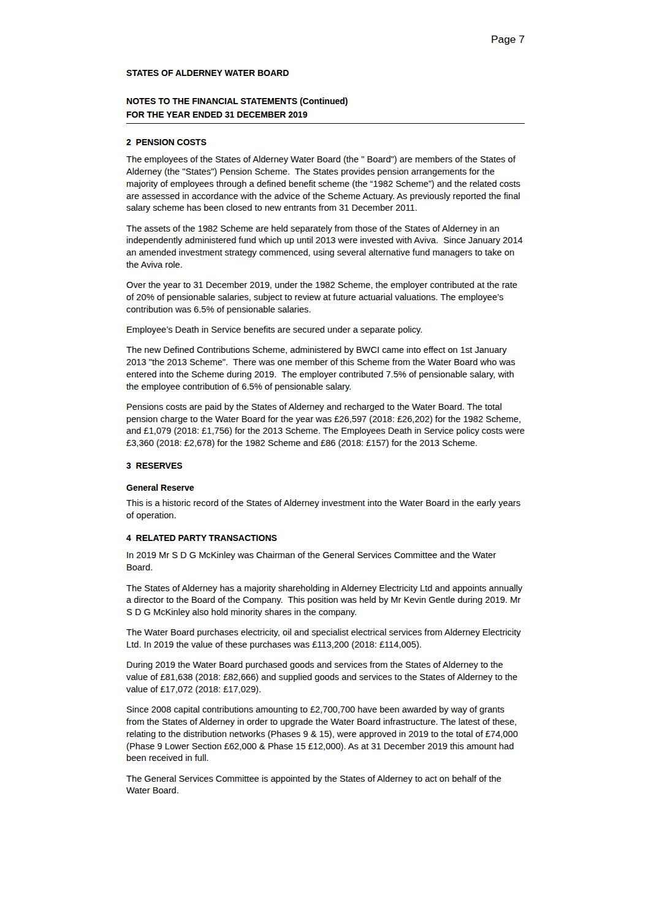Page 7
STATES OF ALDERNEY WATER BOARD
NOTES TO THE FINANCIAL STATEMENTS (Continued)
FOR THE YEAR ENDED 31 DECEMBER 2019
2 PENSION COSTS
The employees of the States of Alderney Water Board (the " Board") are members of the States of Alderney (the "States") Pension Scheme. The States provides pension arrangements for the majority of employees through a defined benefit scheme (the “1982 Scheme”) and the related costs are assessed in accordance with the advice of the Scheme Actuary. As previously reported the final salary scheme has been closed to new entrants from 31 December 2011.
The assets of the 1982 Scheme are held separately from those of the States of Alderney in an independently administered fund which up until 2013 were invested with Aviva. Since January 2014 an amended investment strategy commenced, using several alternative fund managers to take on the Aviva role.
Over the year to 31 December 2019, under the 1982 Scheme, the employer contributed at the rate of 20% of pensionable salaries, subject to review at future actuarial valuations. The employee’s contribution was 6.5% of pensionable salaries.
Employee’s Death in Service benefits are secured under a separate policy.
The new Defined Contributions Scheme, administered by BWCI came into effect on 1st January 2013 "the 2013 Scheme". There was one member of this Scheme from the Water Board who was entered into the Scheme during 2019. The employer contributed 7.5% of pensionable salary, with the employee contribution of 6.5% of pensionable salary.
Pensions costs are paid by the States of Alderney and recharged to the Water Board. The total pension charge to the Water Board for the year was £26,597 (2018: £26,202) for the 1982 Scheme, and £1,079 (2018: £1,756) for the 2013 Scheme. The Employees Death in Service policy costs were £3,360 (2018: £2,678) for the 1982 Scheme and £86 (2018: £157) for the 2013 Scheme.
3 RESERVES
General Reserve
This is a historic record of the States of Alderney investment into the Water Board in the early years of operation.
4 RELATED PARTY TRANSACTIONS
In 2019 Mr S D G McKinley was Chairman of the General Services Committee and the Water Board.
The States of Alderney has a majority shareholding in Alderney Electricity Ltd and appoints annually a director to the Board of the Company. This position was held by Mr Kevin Gentle during 2019. Mr S D G McKinley also hold minority shares in the company.
The Water Board purchases electricity, oil and specialist electrical services from Alderney Electricity Ltd. In 2019 the value of these purchases was £113,200 (2018: £114,005).
During 2019 the Water Board purchased goods and services from the States of Alderney to the value of £81,638 (2018: £82,666) and supplied goods and services to the States of Alderney to the value of £17,072 (2018: £17,029).
Since 2008 capital contributions amounting to £2,700,700 have been awarded by way of grants from the States of Alderney in order to upgrade the Water Board infrastructure. The latest of these, relating to the distribution networks (Phases 9 & 15), were approved in 2019 to the total of £74,000 (Phase 9 Lower Section £62,000 & Phase 15 £12,000). As at 31 December 2019 this amount had been received in full.
The General Services Committee is appointed by the States of Alderney to act on behalf of the Water Board.